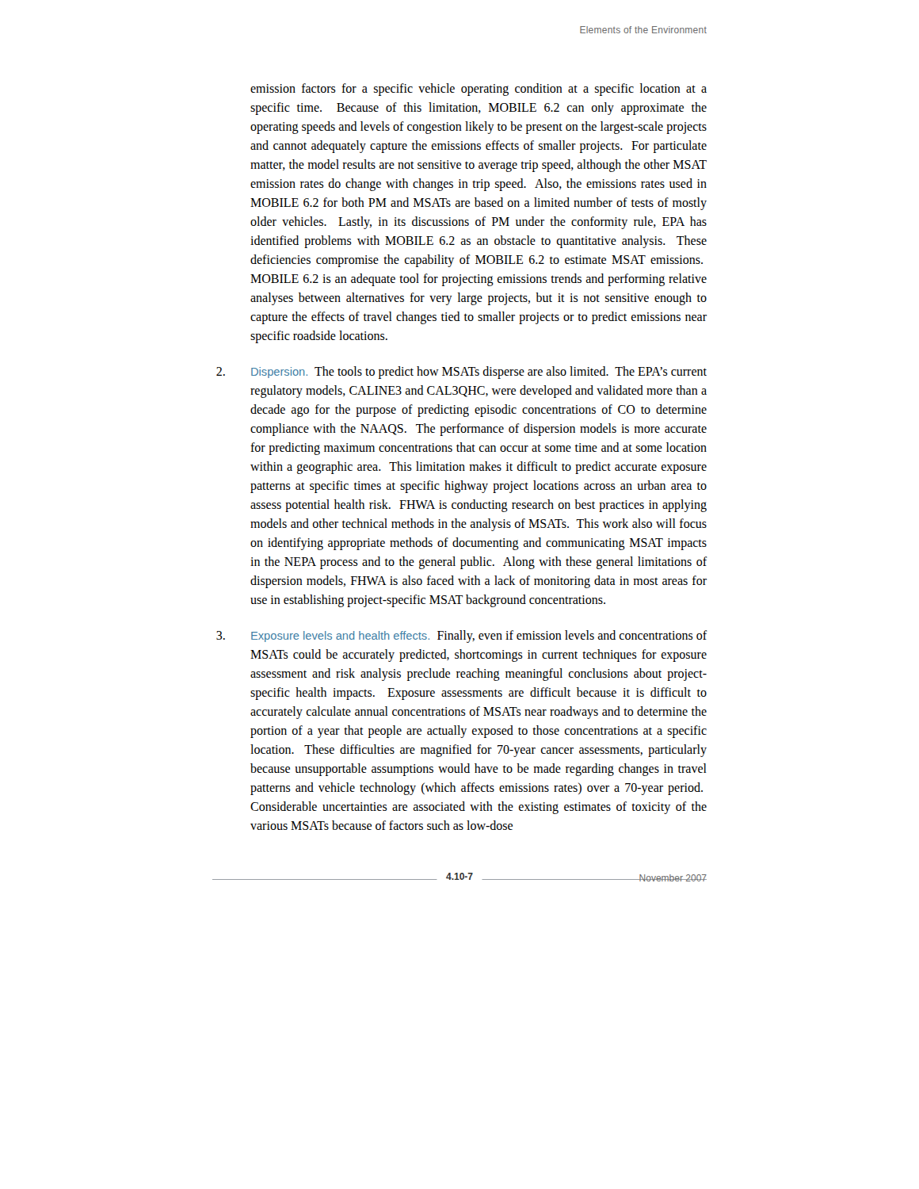Elements of the Environment
emission factors for a specific vehicle operating condition at a specific location at a specific time. Because of this limitation, MOBILE 6.2 can only approximate the operating speeds and levels of congestion likely to be present on the largest-scale projects and cannot adequately capture the emissions effects of smaller projects. For particulate matter, the model results are not sensitive to average trip speed, although the other MSAT emission rates do change with changes in trip speed. Also, the emissions rates used in MOBILE 6.2 for both PM and MSATs are based on a limited number of tests of mostly older vehicles. Lastly, in its discussions of PM under the conformity rule, EPA has identified problems with MOBILE 6.2 as an obstacle to quantitative analysis. These deficiencies compromise the capability of MOBILE 6.2 to estimate MSAT emissions. MOBILE 6.2 is an adequate tool for projecting emissions trends and performing relative analyses between alternatives for very large projects, but it is not sensitive enough to capture the effects of travel changes tied to smaller projects or to predict emissions near specific roadside locations.
2. Dispersion. The tools to predict how MSATs disperse are also limited. The EPA’s current regulatory models, CALINE3 and CAL3QHC, were developed and validated more than a decade ago for the purpose of predicting episodic concentrations of CO to determine compliance with the NAAQS. The performance of dispersion models is more accurate for predicting maximum concentrations that can occur at some time and at some location within a geographic area. This limitation makes it difficult to predict accurate exposure patterns at specific times at specific highway project locations across an urban area to assess potential health risk. FHWA is conducting research on best practices in applying models and other technical methods in the analysis of MSATs. This work also will focus on identifying appropriate methods of documenting and communicating MSAT impacts in the NEPA process and to the general public. Along with these general limitations of dispersion models, FHWA is also faced with a lack of monitoring data in most areas for use in establishing project-specific MSAT background concentrations.
3. Exposure levels and health effects. Finally, even if emission levels and concentrations of MSATs could be accurately predicted, shortcomings in current techniques for exposure assessment and risk analysis preclude reaching meaningful conclusions about project-specific health impacts. Exposure assessments are difficult because it is difficult to accurately calculate annual concentrations of MSATs near roadways and to determine the portion of a year that people are actually exposed to those concentrations at a specific location. These difficulties are magnified for 70-year cancer assessments, particularly because unsupportable assumptions would have to be made regarding changes in travel patterns and vehicle technology (which affects emissions rates) over a 70-year period. Considerable uncertainties are associated with the existing estimates of toxicity of the various MSATs because of factors such as low-dose
4.10-7
November 2007